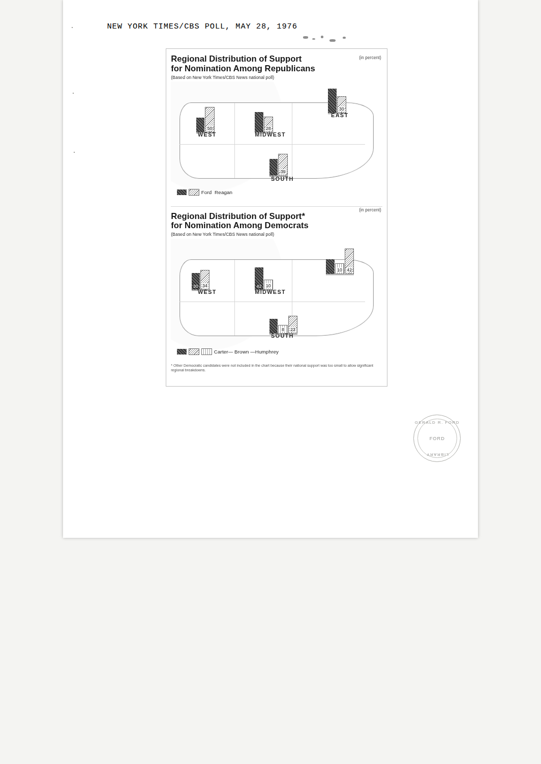NEW YORK TIMES/CBS POLL, MAY 28, 1976
(in percent)
Regional Distribution of Support
for Nomination Among Republicans
(Based on New York Times/CBS News national poll)
WEST MIDWEST EAST SOUTH
50
28
30
39
Ford Reagan
(in percent)
Regional Distribution of Support*
for Nomination Among Democrats
(Based on New York Times/CBS News national poll)
WEST MIDWEST EAST SOUTH
30
34
42
10
10
42
8
23
Carter— Brown —Humphrey
* Other Democratic candidates were not included in the chart because their national support was too small to allow significant regional breakdowns.
GERALD R. FORD
FORD
LIBRARY